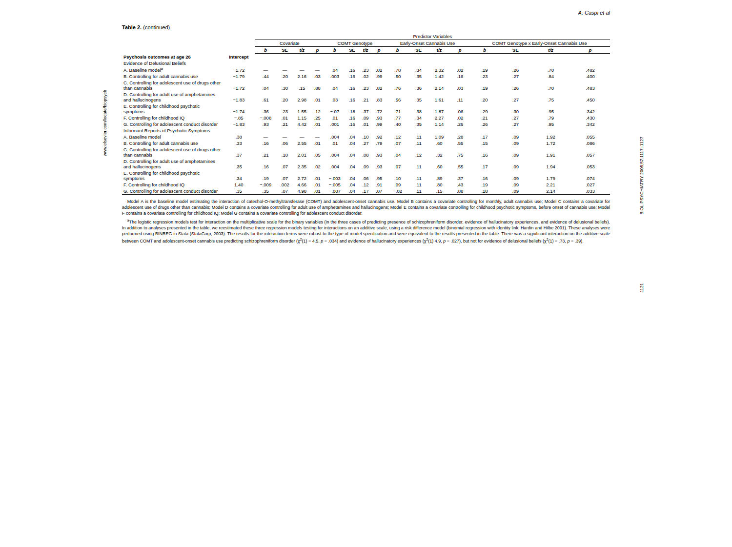A. Caspi et al
Table 2. (continued)
| | | Predictor Variables |
| --- | --- | --- |
| Covariate | COMT Genotype | Early-Onset Cannabis Use | COMT Genotype x Early-Onset Cannabis Use |
| b | SE | t/z | p | b | SE | t/z | p | b | SE | t/z | p | b | SE | t/z | p |
| Psychosis outcomes at age 26 | Intercept | |
| Evidence of Delusional Beliefs | |
| A. Baseline model a | −1.72 | — | — | — | — | .04 | .16 | .23 | .82 | .78 | .34 | 2.32 | .02 | .19 | .26 | .70 | .482 |
| B. Controlling for adult cannabis use | −1.79 | .44 | .20 | 2.16 | .03 | .003 | .16 | .02 | .99 | .50 | .35 | 1.42 | .16 | .23 | .27 | .84 | .400 |
| C. Controlling for adolescent use of drugs other than cannabis | −1.72 | .04 | .30 | .15 | .88 | .04 | .16 | .23 | .82 | .76 | .36 | 2.14 | .03 | .19 | .26 | .70 | .483 |
| D. Controlling for adult use of amphetamines and hallucinogens | −1.83 | .61 | .20 | 2.98 | .01 | .03 | .16 | .21 | .83 | .56 | .35 | 1.61 | .11 | .20 | .27 | .75 | .450 |
| E. Controlling for childhood psychotic symptoms | −1.74 | .36 | .23 | 1.55 | .12 | −.07 | .18 | .37 | .72 | .71 | .38 | 1.87 | .06 | .29 | .30 | .95 | .342 |
| F. Controlling for childhood IQ | −.85 | −.008 | .01 | 1.15 | .25 | .01 | .16 | .09 | .93 | .77 | .34 | 2.27 | .02 | .21 | .27 | .79 | .430 |
| G. Controlling for adolescent conduct disorder | −1.83 | .93 | .21 | 4.42 | .01 | .001 | .16 | .01 | .99 | .40 | .35 | 1.14 | .26 | .26 | .27 | .95 | .342 |
| Informant Reports of Psychotic Symptoms | |
| A. Baseline model | .38 | — | — | — | — | .004 | .04 | .10 | .92 | .12 | .11 | 1.09 | .28 | .17 | .09 | 1.92 | .055 |
| B. Controlling for adult cannabis use | .33 | .16 | .06 | 2.55 | .01 | .01 | .04 | .27 | .79 | .07 | .11 | .60 | .55 | .15 | .09 | 1.72 | .086 |
| C. Controlling for adolescent use of drugs other than cannabis | .37 | .21 | .10 | 2.01 | .05 | .004 | .04 | .08 | .93 | .04 | .12 | .32 | .75 | .16 | .09 | 1.91 | .057 |
| D. Controlling for adult use of amphetamines and hallucinogens | .35 | .16 | .07 | 2.35 | .02 | .004 | .04 | .09 | .93 | .07 | .11 | .60 | .55 | .17 | .09 | 1.94 | .053 |
| E. Controlling for childhood psychotic symptoms | .34 | .19 | .07 | 2.72 | .01 | −.003 | .04 | .06 | .95 | .10 | .11 | .89 | .37 | .16 | .09 | 1.79 | .074 |
| F. Controlling for childhood IQ | 1.40 | −.009 | .002 | 4.66 | .01 | −.005 | .04 | .12 | .91 | .09 | .11 | .80 | .43 | .19 | .09 | 2.21 | .027 |
| G. Controlling for adolescent conduct disorder | .35 | .35 | .07 | 4.98 | .01 | −.007 | .04 | .17 | .87 | −.02 | .11 | .15 | .88 | .18 | .09 | 2.14 | .033 |
Model A is the baseline model estimating the interaction of catechol-O-methyltransferase (COMT) and adolescent-onset cannabis use. Model B contains a covariate controlling for monthly, adult cannabis use; Model C contains a covariate for adolescent use of drugs other than cannabis; Model D contains a covariate controlling for adult use of amphetamines and hallucinogens; Model E contains a covariate controlling for childhood psychotic symptoms, before onset of cannabis use; Model F contains a covariate controlling for childhood IQ; Model G contains a covariate controlling for adolescent conduct disorder.
aThe logistic regression models test for interaction on the multiplicative scale for the binary variables (in the three cases of predicting presence of schizophreniform disorder, evidence of hallucinatory experiences, and evidence of delusional beliefs). In addition to analyses presented in the table, we reestimated these three regression models testing for interactions on an additive scale, using a risk difference model (binomial regression with identity link; Hardin and Hilbe 2001). These analyses were performed using BINREG in Stata (StataCorp, 2003). The results for the interaction terms were robust to the type of model specification and were equivalent to the results presented in the table. There was a significant interaction on the additive scale between COMT and adolescent-onset cannabis use predicting schizophreniform disorder (χ2(1) = 4.5, p = .034) and evidence of hallucinatory experiences (χ2(1) 4.9, p = .027), but not for evidence of delusional beliefs (χ2(1) = .73, p = .39).
www.elsevier.com/locate/biopsych
BIOL PSYCHIATRY 2005;57:1117–1127
1121